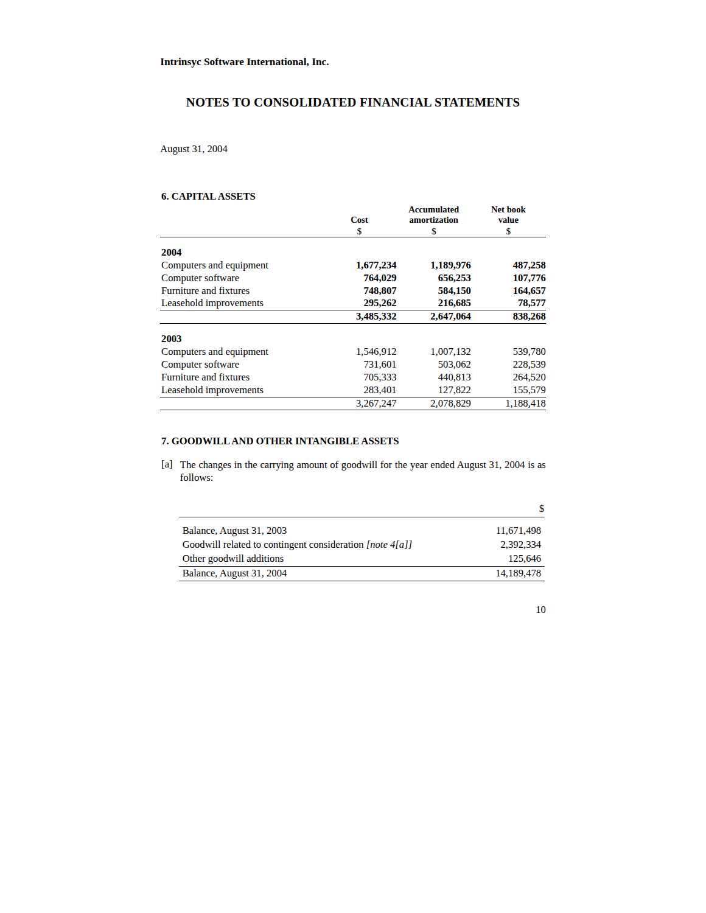Intrinsyc Software International, Inc.
NOTES TO CONSOLIDATED FINANCIAL STATEMENTS
August 31, 2004
6. CAPITAL ASSETS
| | | Accumulated | Net book |
| | Cost | amortization | value |
| | $ | $ | $ |
| 2004 | | | |
| Computers and equipment | 1,677,234 | 1,189,976 | 487,258 |
| Computer software | 764,029 | 656,253 | 107,776 |
| Furniture and fixtures | 748,807 | 584,150 | 164,657 |
| Leasehold improvements | 295,262 | 216,685 | 78,577 |
| | 3,485,332 | 2,647,064 | 838,268 |
| 2003 | | | |
| Computers and equipment | 1,546,912 | 1,007,132 | 539,780 |
| Computer software | 731,601 | 503,062 | 228,539 |
| Furniture and fixtures | 705,333 | 440,813 | 264,520 |
| Leasehold improvements | 283,401 | 127,822 | 155,579 |
| | 3,267,247 | 2,078,829 | 1,188,418 |
7. GOODWILL AND OTHER INTANGIBLE ASSETS
[a]
The changes in the carrying amount of goodwill for the year ended August 31, 2004 is as follows:
| | $ |
| Balance, August 31, 2003 | 11,671,498 |
| Goodwill related to contingent consideration [note 4[a]] | 2,392,334 |
| Other goodwill additions | 125,646 |
| Balance, August 31, 2004 | 14,189,478 |
10